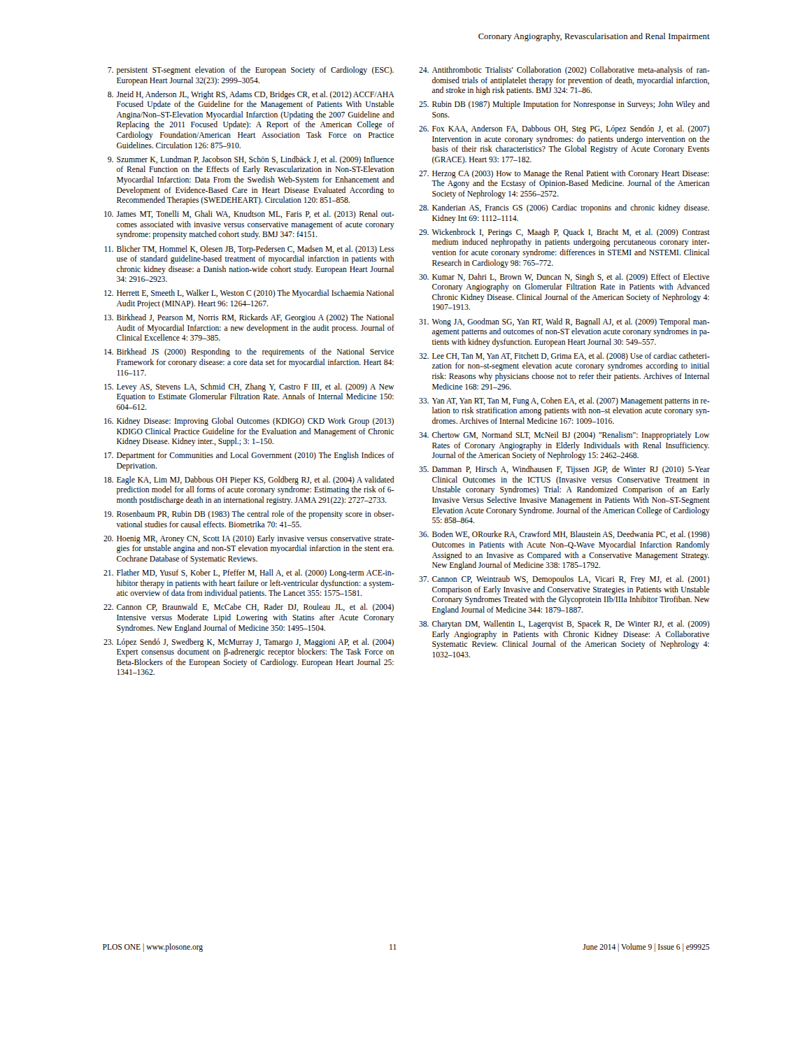Coronary Angiography, Revascularisation and Renal Impairment
persistent ST-segment elevation of the European Society of Cardiology (ESC). European Heart Journal 32(23): 2999–3054.
Jneid H, Anderson JL, Wright RS, Adams CD, Bridges CR, et al. (2012) ACCF/AHA Focused Update of the Guideline for the Management of Patients With Unstable Angina/Non–ST-Elevation Myocardial Infarction (Updating the 2007 Guideline and Replacing the 2011 Focused Update): A Report of the American College of Cardiology Foundation/American Heart Association Task Force on Practice Guidelines. Circulation 126: 875–910.
Szummer K, Lundman P, Jacobson SH, Schön S, Lindbäck J, et al. (2009) Influence of Renal Function on the Effects of Early Revascularization in Non-ST-Elevation Myocardial Infarction: Data From the Swedish Web-System for Enhancement and Development of Evidence-Based Care in Heart Disease Evaluated According to Recommended Therapies (SWEDEHEART). Circulation 120: 851–858.
James MT, Tonelli M, Ghali WA, Knudtson ML, Faris P, et al. (2013) Renal outcomes associated with invasive versus conservative management of acute coronary syndrome: propensity matched cohort study. BMJ 347: f4151.
Blicher TM, Hommel K, Olesen JB, Torp-Pedersen C, Madsen M, et al. (2013) Less use of standard guideline-based treatment of myocardial infarction in patients with chronic kidney disease: a Danish nation-wide cohort study. European Heart Journal 34: 2916–2923.
Herrett E, Smeeth L, Walker L, Weston C (2010) The Myocardial Ischaemia National Audit Project (MINAP). Heart 96: 1264–1267.
Birkhead J, Pearson M, Norris RM, Rickards AF, Georgiou A (2002) The National Audit of Myocardial Infarction: a new development in the audit process. Journal of Clinical Excellence 4: 379–385.
Birkhead JS (2000) Responding to the requirements of the National Service Framework for coronary disease: a core data set for myocardial infarction. Heart 84: 116–117.
Levey AS, Stevens LA, Schmid CH, Zhang Y, Castro F III, et al. (2009) A New Equation to Estimate Glomerular Filtration Rate. Annals of Internal Medicine 150: 604–612.
Kidney Disease: Improving Global Outcomes (KDIGO) CKD Work Group (2013) KDIGO Clinical Practice Guideline for the Evaluation and Management of Chronic Kidney Disease. Kidney inter., Suppl.; 3: 1–150.
Department for Communities and Local Government (2010) The English Indices of Deprivation.
Eagle KA, Lim MJ, Dabbous OH Pieper KS, Goldberg RJ, et al. (2004) A validated prediction model for all forms of acute coronary syndrome: Estimating the risk of 6-month postdischarge death in an international registry. JAMA 291(22): 2727–2733.
Rosenbaum PR, Rubin DB (1983) The central role of the propensity score in observational studies for causal effects. Biometrika 70: 41–55.
Hoenig MR, Aroney CN, Scott IA (2010) Early invasive versus conservative strategies for unstable angina and non-ST elevation myocardial infarction in the stent era. Cochrane Database of Systematic Reviews.
Flather MD, Yusuf S, Kober L, Pfeffer M, Hall A, et al. (2000) Long-term ACE-inhibitor therapy in patients with heart failure or left-ventricular dysfunction: a systematic overview of data from individual patients. The Lancet 355: 1575–1581.
Cannon CP, Braunwald E, McCabe CH, Rader DJ, Rouleau JL, et al. (2004) Intensive versus Moderate Lipid Lowering with Statins after Acute Coronary Syndromes. New England Journal of Medicine 350: 1495–1504.
López Sendó J, Swedberg K, McMurray J, Tamargo J, Maggioni AP, et al. (2004) Expert consensus document on β-adrenergic receptor blockers: The Task Force on Beta-Blockers of the European Society of Cardiology. European Heart Journal 25: 1341–1362.
Antithrombotic Trialists' Collaboration (2002) Collaborative meta-analysis of randomised trials of antiplatelet therapy for prevention of death, myocardial infarction, and stroke in high risk patients. BMJ 324: 71–86.
Rubin DB (1987) Multiple Imputation for Nonresponse in Surveys; John Wiley and Sons.
Fox KAA, Anderson FA, Dabbous OH, Steg PG, López Sendón J, et al. (2007) Intervention in acute coronary syndromes: do patients undergo intervention on the basis of their risk characteristics? The Global Registry of Acute Coronary Events (GRACE). Heart 93: 177–182.
Herzog CA (2003) How to Manage the Renal Patient with Coronary Heart Disease: The Agony and the Ecstasy of Opinion-Based Medicine. Journal of the American Society of Nephrology 14: 2556–2572.
Kanderian AS, Francis GS (2006) Cardiac troponins and chronic kidney disease. Kidney Int 69: 1112–1114.
Wickenbrock I, Perings C, Maagh P, Quack I, Bracht M, et al. (2009) Contrast medium induced nephropathy in patients undergoing percutaneous coronary intervention for acute coronary syndrome: differences in STEMI and NSTEMI. Clinical Research in Cardiology 98: 765–772.
Kumar N, Dahri L, Brown W, Duncan N, Singh S, et al. (2009) Effect of Elective Coronary Angiography on Glomerular Filtration Rate in Patients with Advanced Chronic Kidney Disease. Clinical Journal of the American Society of Nephrology 4: 1907–1913.
Wong JA, Goodman SG, Yan RT, Wald R, Bagnall AJ, et al. (2009) Temporal management patterns and outcomes of non-ST elevation acute coronary syndromes in patients with kidney dysfunction. European Heart Journal 30: 549–557.
Lee CH, Tan M, Yan AT, Fitchett D, Grima EA, et al. (2008) Use of cardiac catheterization for non–st-segment elevation acute coronary syndromes according to initial risk: Reasons why physicians choose not to refer their patients. Archives of Internal Medicine 168: 291–296.
Yan AT, Yan RT, Tan M, Fung A, Cohen EA, et al. (2007) Management patterns in relation to risk stratification among patients with non–st elevation acute coronary syndromes. Archives of Internal Medicine 167: 1009–1016.
Chertow GM, Normand SLT, McNeil BJ (2004) "Renalism": Inappropriately Low Rates of Coronary Angiography in Elderly Individuals with Renal Insufficiency. Journal of the American Society of Nephrology 15: 2462–2468.
Damman P, Hirsch A, Windhausen F, Tijssen JGP, de Winter RJ (2010) 5-Year Clinical Outcomes in the ICTUS (Invasive versus Conservative Treatment in Unstable coronary Syndromes) Trial: A Randomized Comparison of an Early Invasive Versus Selective Invasive Management in Patients With Non–ST-Segment Elevation Acute Coronary Syndrome. Journal of the American College of Cardiology 55: 858–864.
Boden WE, ORourke RA, Crawford MH, Blaustein AS, Deedwania PC, et al. (1998) Outcomes in Patients with Acute Non–Q-Wave Myocardial Infarction Randomly Assigned to an Invasive as Compared with a Conservative Management Strategy. New England Journal of Medicine 338: 1785–1792.
Cannon CP, Weintraub WS, Demopoulos LA, Vicari R, Frey MJ, et al. (2001) Comparison of Early Invasive and Conservative Strategies in Patients with Unstable Coronary Syndromes Treated with the Glycoprotein IIb/IIIa Inhibitor Tirofiban. New England Journal of Medicine 344: 1879–1887.
Charytan DM, Wallentin L, Lagerqvist B, Spacek R, De Winter RJ, et al. (2009) Early Angiography in Patients with Chronic Kidney Disease: A Collaborative Systematic Review. Clinical Journal of the American Society of Nephrology 4: 1032–1043.
PLOS ONE | www.plosone.org
11
June 2014 | Volume 9 | Issue 6 | e99925